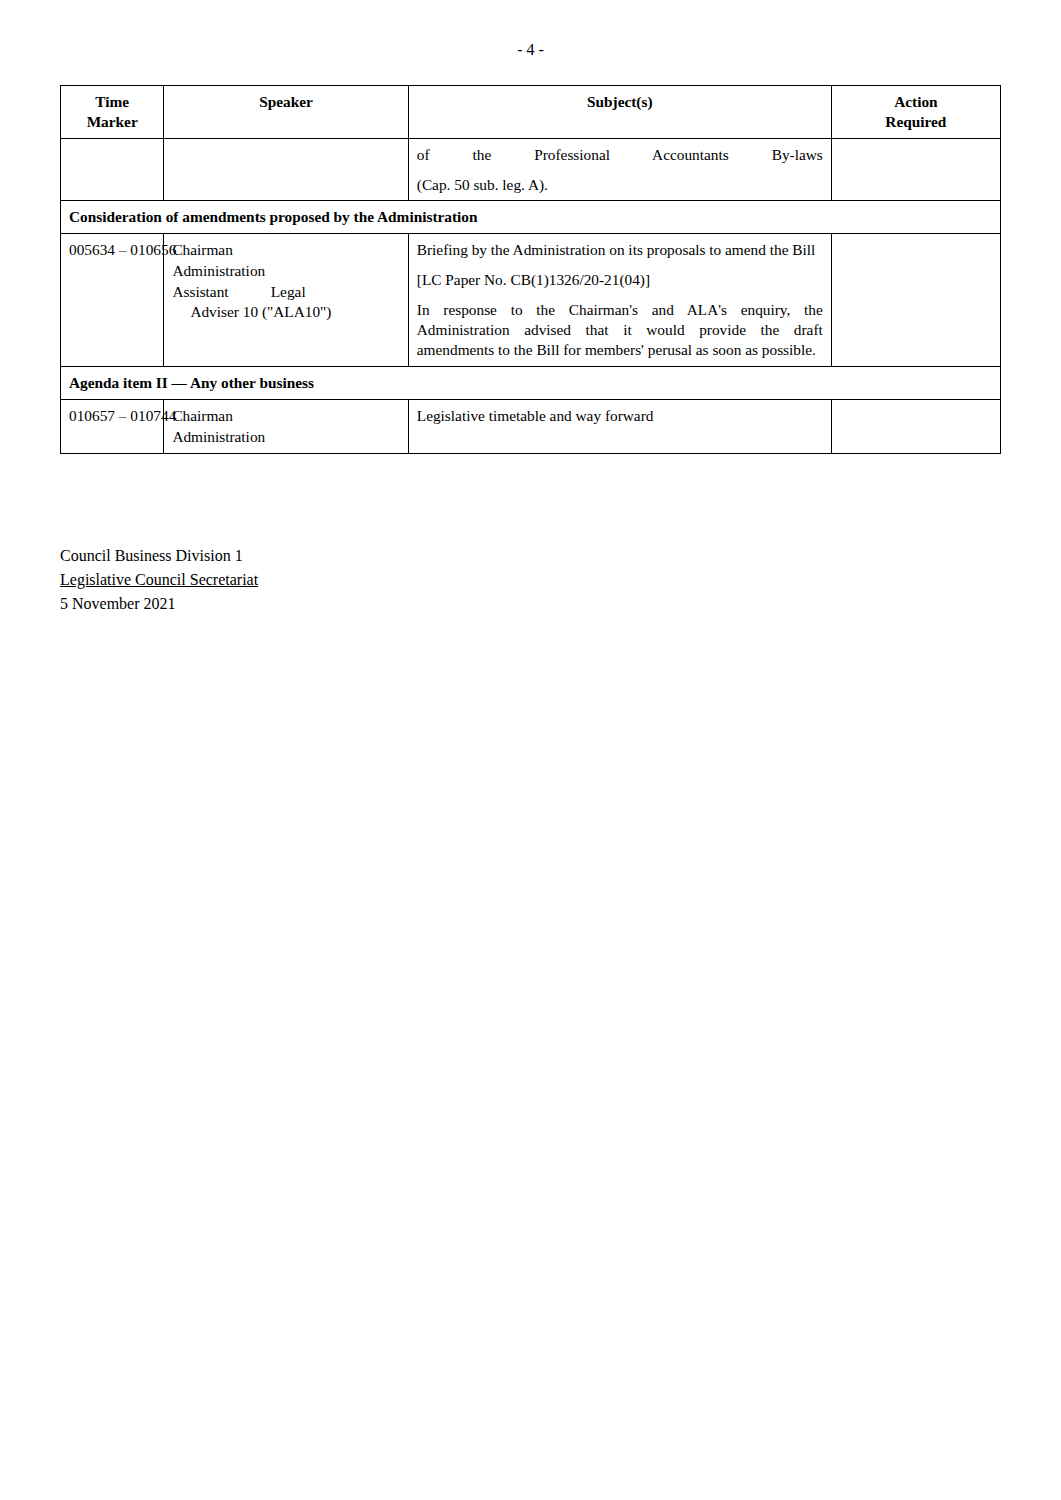- 4 -
| Time Marker | Speaker | Subject(s) | Action Required |
| --- | --- | --- | --- |
| | | of the Professional Accountants By-laws (Cap. 50 sub. leg. A). | |
| Consideration of amendments proposed by the Administration |
| 005634 – 010656 | Chairman Administration Assistant Legal Adviser 10 ("ALA10") | Briefing by the Administration on its proposals to amend the Bill [LC Paper No. CB(1)1326/20-21(04)] In response to the Chairman's and ALA's enquiry, the Administration advised that it would provide the draft amendments to the Bill for members' perusal as soon as possible. | |
| Agenda item II — Any other business |
| 010657 – 010744 | Chairman Administration | Legislative timetable and way forward | |
Council Business Division 1
Legislative Council Secretariat
5 November 2021